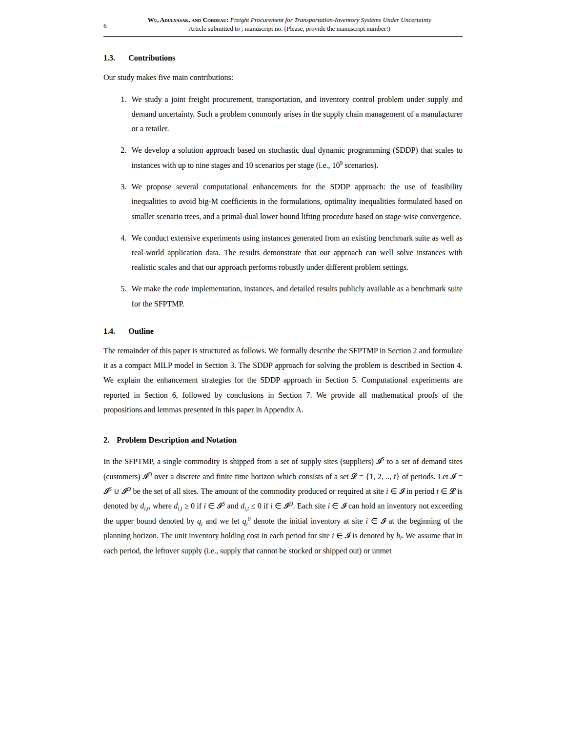6
Wu, Adulyasak, and Cordeau: Freight Procurement for Transportation-Inventory Systems Under Uncertainty
Article submitted to ; manuscript no. (Please, provide the manuscript number!)
1.3. Contributions
Our study makes five main contributions:
We study a joint freight procurement, transportation, and inventory control problem under supply and demand uncertainty. Such a problem commonly arises in the supply chain management of a manufacturer or a retailer.
We develop a solution approach based on stochastic dual dynamic programming (SDDP) that scales to instances with up to nine stages and 10 scenarios per stage (i.e., 109 scenarios).
We propose several computational enhancements for the SDDP approach: the use of feasibility inequalities to avoid big-M coefficients in the formulations, optimality inequalities formulated based on smaller scenario trees, and a primal-dual lower bound lifting procedure based on stage-wise convergence.
We conduct extensive experiments using instances generated from an existing benchmark suite as well as real-world application data. The results demonstrate that our approach can well solve instances with realistic scales and that our approach performs robustly under different problem settings.
We make the code implementation, instances, and detailed results publicly available as a benchmark suite for the SFPTMP.
1.4. Outline
The remainder of this paper is structured as follows. We formally describe the SFPTMP in Section 2 and formulate it as a compact MILP model in Section 3. The SDDP approach for solving the problem is described in Section 4. We explain the enhancement strategies for the SDDP approach in Section 5. Computational experiments are reported in Section 6, followed by conclusions in Section 7. We provide all mathematical proofs of the propositions and lemmas presented in this paper in Appendix A.
2. Problem Description and Notation
In the SFPTMP, a single commodity is shipped from a set of supply sites (suppliers) 𝓘S to a set of demand sites (customers) 𝓘D over a discrete and finite time horizon which consists of a set 𝓛 = {1, 2, .., t̄} of periods. Let 𝓘 = 𝓘S ∪ 𝓘D be the set of all sites. The amount of the commodity produced or required at site i ∈ 𝓘 in period t ∈ 𝓛 is denoted by di,t, where di,t ≥ 0 if i ∈ 𝓘S and di,t ≤ 0 if i ∈ 𝓘D. Each site i ∈ 𝓘 can hold an inventory not exceeding the upper bound denoted by q̄i and we let qi0 denote the initial inventory at site i ∈ 𝓘 at the beginning of the planning horizon. The unit inventory holding cost in each period for site i ∈ 𝓘 is denoted by hi. We assume that in each period, the leftover supply (i.e., supply that cannot be stocked or shipped out) or unmet